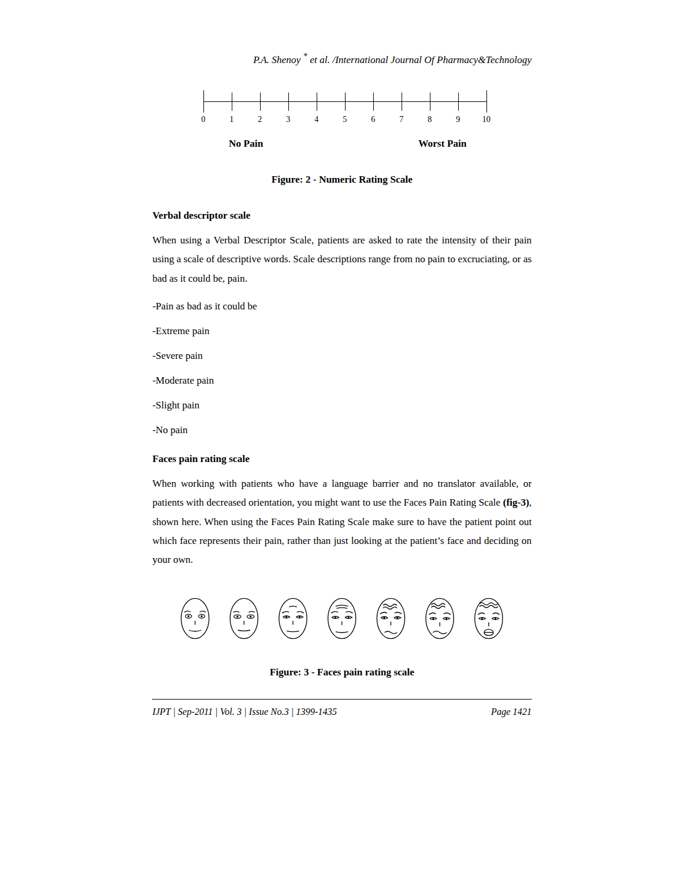P.A. Shenoy * et al. /International Journal Of Pharmacy&Technology
0
1
2
3
4
5
6
7
8
9
10
No Pain Worst Pain
Figure: 2 - Numeric Rating Scale
Verbal descriptor scale
When using a Verbal Descriptor Scale, patients are asked to rate the intensity of their pain using a scale of descriptive words. Scale descriptions range from no pain to excruciating, or as bad as it could be, pain.
-Pain as bad as it could be
-Extreme pain
-Severe pain
-Moderate pain
-Slight pain
-No pain
Faces pain rating scale
When working with patients who have a language barrier and no translator available, or patients with decreased orientation, you might want to use the Faces Pain Rating Scale (fig-3), shown here. When using the Faces Pain Rating Scale make sure to have the patient point out which face represents their pain, rather than just looking at the patient’s face and deciding on your own.
Figure: 3 - Faces pain rating scale
IJPT | Sep-2011 | Vol. 3 | Issue No.3 | 1399-1435 Page 1421